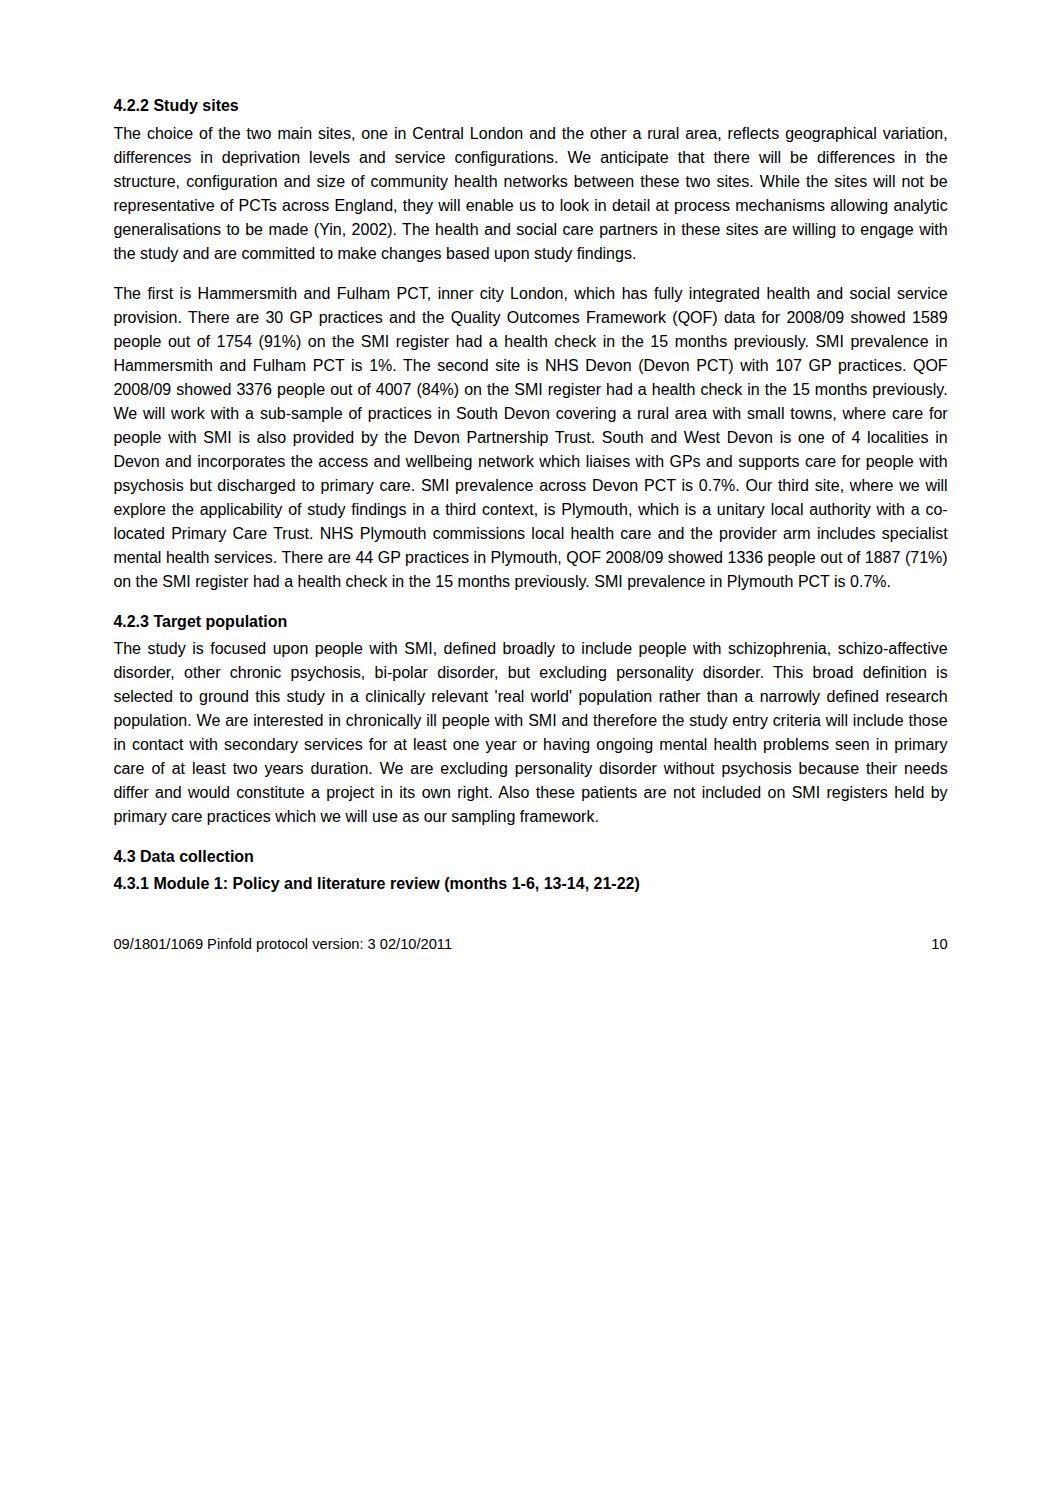4.2.2 Study sites
The choice of the two main sites, one in Central London and the other a rural area, reflects geographical variation, differences in deprivation levels and service configurations. We anticipate that there will be differences in the structure, configuration and size of community health networks between these two sites. While the sites will not be representative of PCTs across England, they will enable us to look in detail at process mechanisms allowing analytic generalisations to be made (Yin, 2002). The health and social care partners in these sites are willing to engage with the study and are committed to make changes based upon study findings.
The first is Hammersmith and Fulham PCT, inner city London, which has fully integrated health and social service provision. There are 30 GP practices and the Quality Outcomes Framework (QOF) data for 2008/09 showed 1589 people out of 1754 (91%) on the SMI register had a health check in the 15 months previously. SMI prevalence in Hammersmith and Fulham PCT is 1%. The second site is NHS Devon (Devon PCT) with 107 GP practices. QOF 2008/09 showed 3376 people out of 4007 (84%) on the SMI register had a health check in the 15 months previously. We will work with a sub-sample of practices in South Devon covering a rural area with small towns, where care for people with SMI is also provided by the Devon Partnership Trust. South and West Devon is one of 4 localities in Devon and incorporates the access and wellbeing network which liaises with GPs and supports care for people with psychosis but discharged to primary care. SMI prevalence across Devon PCT is 0.7%. Our third site, where we will explore the applicability of study findings in a third context, is Plymouth, which is a unitary local authority with a co-located Primary Care Trust. NHS Plymouth commissions local health care and the provider arm includes specialist mental health services. There are 44 GP practices in Plymouth, QOF 2008/09 showed 1336 people out of 1887 (71%) on the SMI register had a health check in the 15 months previously. SMI prevalence in Plymouth PCT is 0.7%.
4.2.3 Target population
The study is focused upon people with SMI, defined broadly to include people with schizophrenia, schizo-affective disorder, other chronic psychosis, bi-polar disorder, but excluding personality disorder. This broad definition is selected to ground this study in a clinically relevant 'real world' population rather than a narrowly defined research population. We are interested in chronically ill people with SMI and therefore the study entry criteria will include those in contact with secondary services for at least one year or having ongoing mental health problems seen in primary care of at least two years duration. We are excluding personality disorder without psychosis because their needs differ and would constitute a project in its own right. Also these patients are not included on SMI registers held by primary care practices which we will use as our sampling framework.
4.3 Data collection
4.3.1 Module 1: Policy and literature review (months 1-6, 13-14, 21-22)
09/1801/1069 Pinfold protocol version: 3 02/10/2011 10